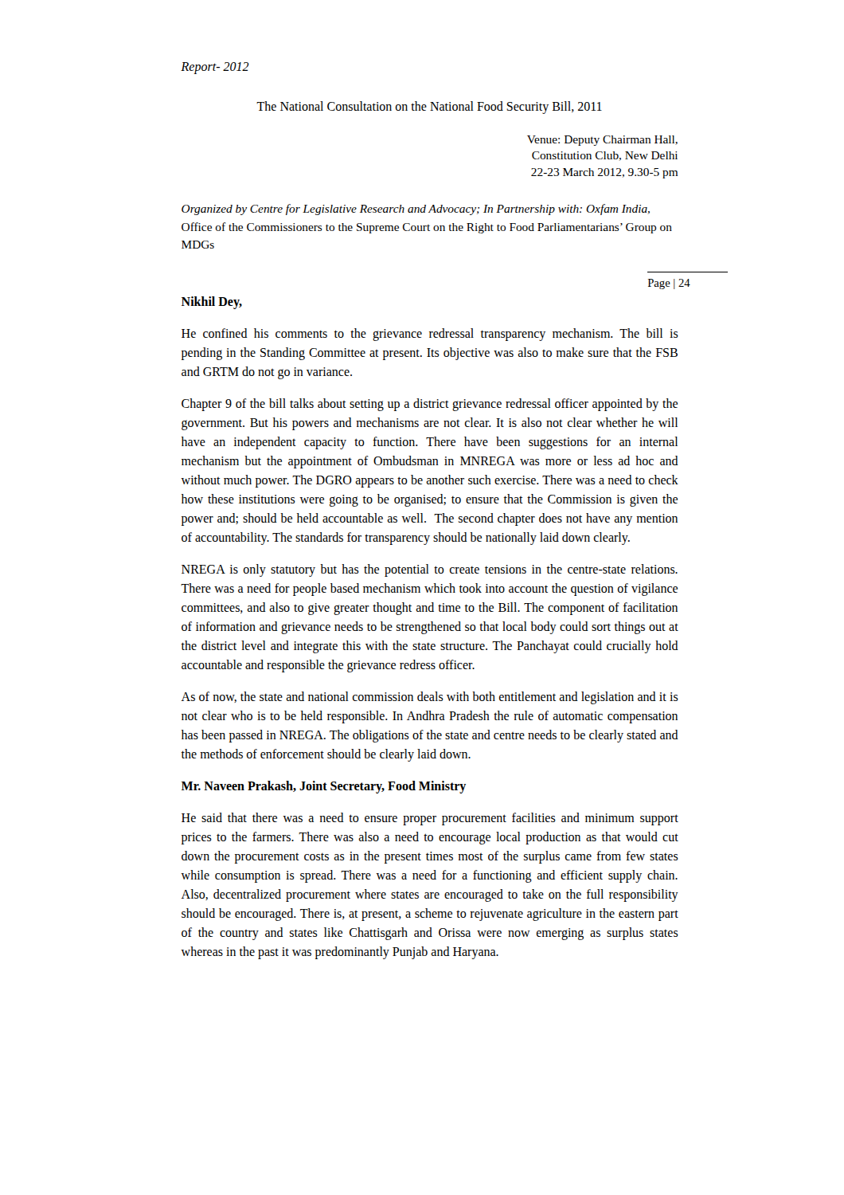Report- 2012
The National Consultation on the National Food Security Bill, 2011
Venue: Deputy Chairman Hall,
Constitution Club, New Delhi
22-23 March 2012, 9.30-5 pm
Organized by Centre for Legislative Research and Advocacy; In Partnership with: Oxfam India, Office of the Commissioners to the Supreme Court on the Right to Food Parliamentarians’ Group on MDGs
Page | 24
Nikhil Dey,
He confined his comments to the grievance redressal transparency mechanism. The bill is pending in the Standing Committee at present. Its objective was also to make sure that the FSB and GRTM do not go in variance.
Chapter 9 of the bill talks about setting up a district grievance redressal officer appointed by the government. But his powers and mechanisms are not clear. It is also not clear whether he will have an independent capacity to function. There have been suggestions for an internal mechanism but the appointment of Ombudsman in MNREGA was more or less ad hoc and without much power. The DGRO appears to be another such exercise. There was a need to check how these institutions were going to be organised; to ensure that the Commission is given the power and; should be held accountable as well. The second chapter does not have any mention of accountability. The standards for transparency should be nationally laid down clearly.
NREGA is only statutory but has the potential to create tensions in the centre-state relations. There was a need for people based mechanism which took into account the question of vigilance committees, and also to give greater thought and time to the Bill. The component of facilitation of information and grievance needs to be strengthened so that local body could sort things out at the district level and integrate this with the state structure. The Panchayat could crucially hold accountable and responsible the grievance redress officer.
As of now, the state and national commission deals with both entitlement and legislation and it is not clear who is to be held responsible. In Andhra Pradesh the rule of automatic compensation has been passed in NREGA. The obligations of the state and centre needs to be clearly stated and the methods of enforcement should be clearly laid down.
Mr. Naveen Prakash, Joint Secretary, Food Ministry
He said that there was a need to ensure proper procurement facilities and minimum support prices to the farmers. There was also a need to encourage local production as that would cut down the procurement costs as in the present times most of the surplus came from few states while consumption is spread. There was a need for a functioning and efficient supply chain. Also, decentralized procurement where states are encouraged to take on the full responsibility should be encouraged. There is, at present, a scheme to rejuvenate agriculture in the eastern part of the country and states like Chattisgarh and Orissa were now emerging as surplus states whereas in the past it was predominantly Punjab and Haryana.